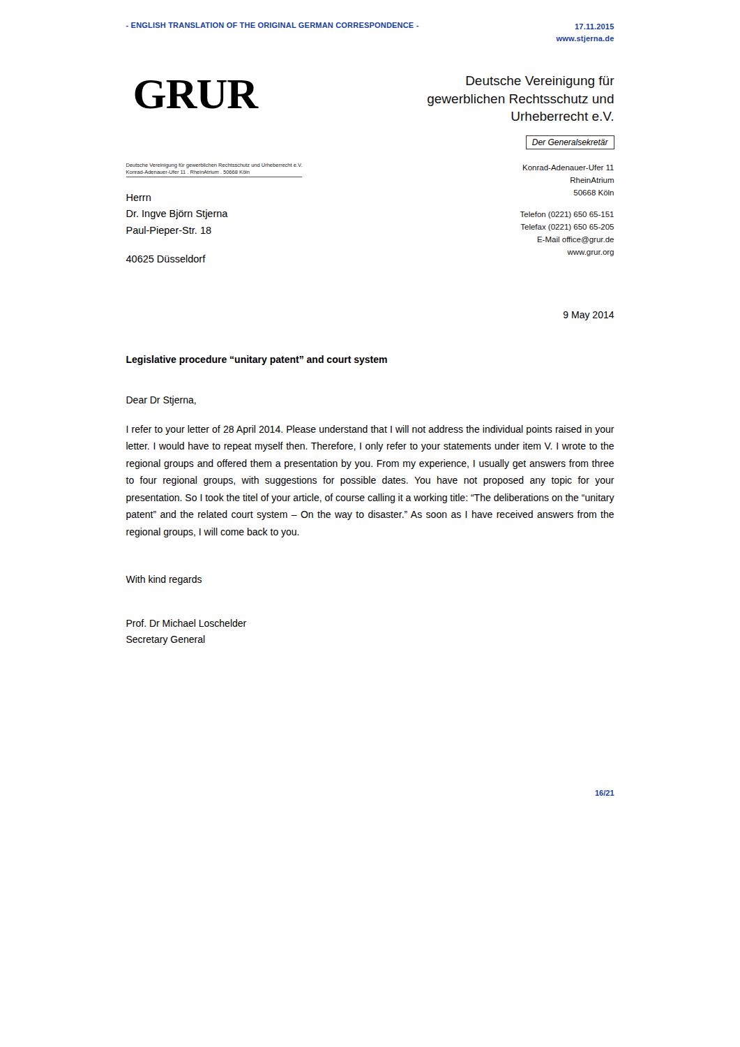- ENGLISH TRANSLATION OF THE ORIGINAL GERMAN CORRESPONDENCE -
17.11.2015
www.stjerna.de
GRUR
Deutsche Vereinigung für
gewerblichen Rechtsschutz und
Urheberrecht e.V.
Der Generalsekretär
Deutsche Vereinigung für gewerblichen Rechtsschutz und Urheberrecht e.V.
Konrad-Adenauer-Ufer 11 . RheinAtrium . 50668 Köln
Herrn
Dr. Ingve Björn Stjerna
Paul-Pieper-Str. 18
40625 Düsseldorf
Konrad-Adenauer-Ufer 11
RheinAtrium
50668 Köln
Telefon (0221) 650 65-151
Telefax (0221) 650 65-205
E-Mail office@grur.de
www.grur.org
9 May 2014
Legislative procedure “unitary patent” and court system
Dear Dr Stjerna,
I refer to your letter of 28 April 2014. Please understand that I will not address the individual points raised in your letter. I would have to repeat myself then. Therefore, I only refer to your statements under item V. I wrote to the regional groups and offered them a presentation by you. From my experience, I usually get answers from three to four regional groups, with suggestions for possible dates. You have not proposed any topic for your presentation. So I took the titel of your article, of course calling it a working title: “The deliberations on the “unitary patent” and the related court system – On the way to disaster.” As soon as I have received answers from the regional groups, I will come back to you.
With kind regards
Prof. Dr Michael Loschelder
Secretary General
16/21